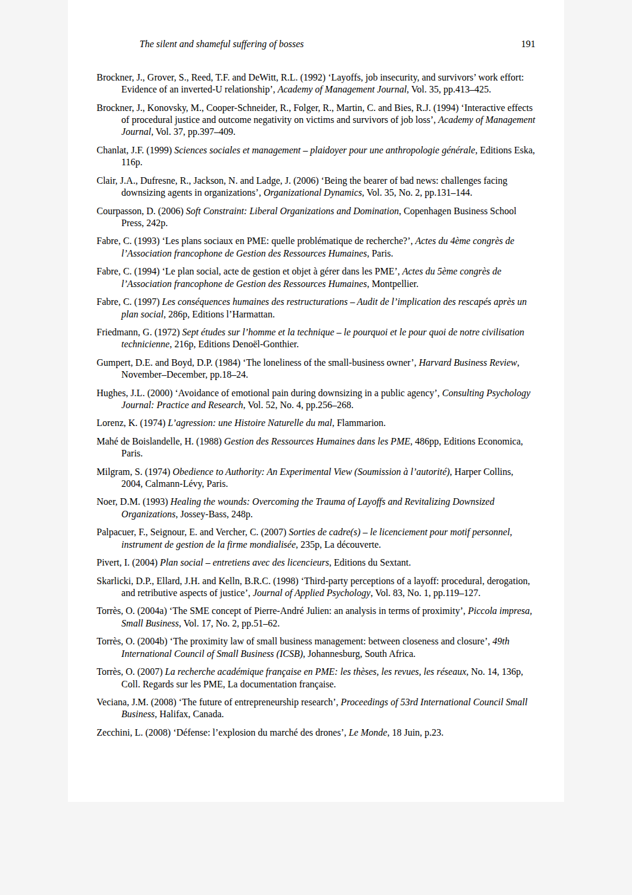The silent and shameful suffering of bosses 191
Brockner, J., Grover, S., Reed, T.F. and DeWitt, R.L. (1992) ‘Layoffs, job insecurity, and survivors’ work effort: Evidence of an inverted-U relationship’, Academy of Management Journal, Vol. 35, pp.413–425.
Brockner, J., Konovsky, M., Cooper-Schneider, R., Folger, R., Martin, C. and Bies, R.J. (1994) ‘Interactive effects of procedural justice and outcome negativity on victims and survivors of job loss’, Academy of Management Journal, Vol. 37, pp.397–409.
Chanlat, J.F. (1999) Sciences sociales et management – plaidoyer pour une anthropologie générale, Editions Eska, 116p.
Clair, J.A., Dufresne, R., Jackson, N. and Ladge, J. (2006) ‘Being the bearer of bad news: challenges facing downsizing agents in organizations’, Organizational Dynamics, Vol. 35, No. 2, pp.131–144.
Courpasson, D. (2006) Soft Constraint: Liberal Organizations and Domination, Copenhagen Business School Press, 242p.
Fabre, C. (1993) ‘Les plans sociaux en PME: quelle problématique de recherche?’, Actes du 4ème congrès de l’Association francophone de Gestion des Ressources Humaines, Paris.
Fabre, C. (1994) ‘Le plan social, acte de gestion et objet à gérer dans les PME’, Actes du 5ème congrès de l’Association francophone de Gestion des Ressources Humaines, Montpellier.
Fabre, C. (1997) Les conséquences humaines des restructurations – Audit de l’implication des rescapés après un plan social, 286p, Editions l’Harmattan.
Friedmann, G. (1972) Sept études sur l’homme et la technique – le pourquoi et le pour quoi de notre civilisation technicienne, 216p, Editions Denoël-Gonthier.
Gumpert, D.E. and Boyd, D.P. (1984) ‘The loneliness of the small-business owner’, Harvard Business Review, November–December, pp.18–24.
Hughes, J.L. (2000) ‘Avoidance of emotional pain during downsizing in a public agency’, Consulting Psychology Journal: Practice and Research, Vol. 52, No. 4, pp.256–268.
Lorenz, K. (1974) L’agression: une Histoire Naturelle du mal, Flammarion.
Mahé de Boislandelle, H. (1988) Gestion des Ressources Humaines dans les PME, 486pp, Editions Economica, Paris.
Milgram, S. (1974) Obedience to Authority: An Experimental View (Soumission à l’autorité), Harper Collins, 2004, Calmann-Lévy, Paris.
Noer, D.M. (1993) Healing the wounds: Overcoming the Trauma of Layoffs and Revitalizing Downsized Organizations, Jossey-Bass, 248p.
Palpacuer, F., Seignour, E. and Vercher, C. (2007) Sorties de cadre(s) – le licenciement pour motif personnel, instrument de gestion de la firme mondialisée, 235p, La découverte.
Pivert, I. (2004) Plan social – entretiens avec des licencieurs, Editions du Sextant.
Skarlicki, D.P., Ellard, J.H. and Kelln, B.R.C. (1998) ‘Third-party perceptions of a layoff: procedural, derogation, and retributive aspects of justice’, Journal of Applied Psychology, Vol. 83, No. 1, pp.119–127.
Torrès, O. (2004a) ‘The SME concept of Pierre-André Julien: an analysis in terms of proximity’, Piccola impresa, Small Business, Vol. 17, No. 2, pp.51–62.
Torrès, O. (2004b) ‘The proximity law of small business management: between closeness and closure’, 49th International Council of Small Business (ICSB), Johannesburg, South Africa.
Torrès, O. (2007) La recherche académique française en PME: les thèses, les revues, les réseaux, No. 14, 136p, Coll. Regards sur les PME, La documentation française.
Veciana, J.M. (2008) ‘The future of entrepreneurship research’, Proceedings of 53rd International Council Small Business, Halifax, Canada.
Zecchini, L. (2008) ‘Défense: l’explosion du marché des drones’, Le Monde, 18 Juin, p.23.